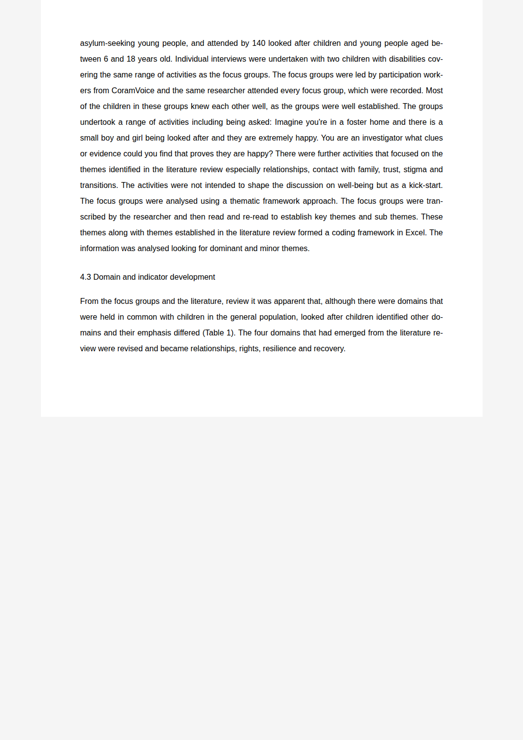asylum-seeking young people, and attended by 140 looked after children and young people aged between 6 and 18 years old. Individual interviews were undertaken with two children with disabilities covering the same range of activities as the focus groups. The focus groups were led by participation workers from CoramVoice and the same researcher attended every focus group, which were recorded. Most of the children in these groups knew each other well, as the groups were well established. The groups undertook a range of activities including being asked: Imagine you're in a foster home and there is a small boy and girl being looked after and they are extremely happy. You are an investigator what clues or evidence could you find that proves they are happy? There were further activities that focused on the themes identified in the literature review especially relationships, contact with family, trust, stigma and transitions. The activities were not intended to shape the discussion on well-being but as a kick-start. The focus groups were analysed using a thematic framework approach. The focus groups were transcribed by the researcher and then read and re-read to establish key themes and sub themes. These themes along with themes established in the literature review formed a coding framework in Excel. The information was analysed looking for dominant and minor themes.
4.3 Domain and indicator development
From the focus groups and the literature, review it was apparent that, although there were domains that were held in common with children in the general population, looked after children identified other domains and their emphasis differed (Table 1). The four domains that had emerged from the literature review were revised and became relationships, rights, resilience and recovery.